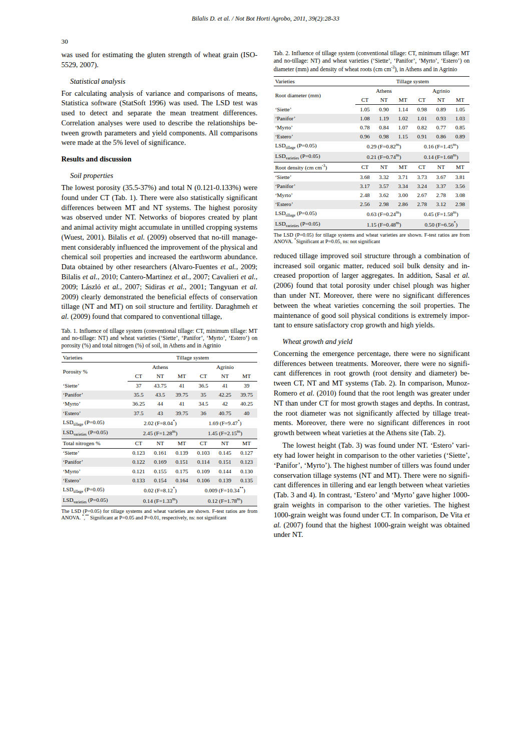Bilalis D. et al. / Not Bot Horti Agrobo, 2011, 39(2):28-33
30
was used for estimating the gluten strength of wheat grain (ISO-5529, 2007).
Statistical analysis
For calculating analysis of variance and comparisons of means, Statistica software (StatSoft 1996) was used. The LSD test was used to detect and separate the mean treatment differences. Correlation analyses were used to describe the relationships between growth parameters and yield components. All comparisons were made at the 5% level of significance.
Results and discussion
Soil properties
The lowest porosity (35.5-37%) and total N (0.121-0.133%) were found under CT (Tab. 1). There were also statistically significant differences between MT and NT systems. The highest porosity was observed under NT. Networks of biopores created by plant and animal activity might accumulate in untilled cropping systems (Wuest, 2001). Bilalis et al. (2009) observed that no-till management considerably influenced the improvement of the physical and chemical soil properties and increased the earthworm abundance. Data obtained by other researchers (Alvaro-Fuentes et al., 2009; Bilalis et al., 2010; Cantero-Martinez et al., 2007; Cavalieri et al., 2009; László et al., 2007; Sidiras et al., 2001; Tangyuan et al. 2009) clearly demonstrated the beneficial effects of conservation tillage (NT and MT) on soil structure and fertility. Daraghmeh et al. (2009) found that compared to conventional tillage,
Tab. 1. Influence of tillage system (conventional tillage: CT, minimum tillage: MT and no-tillage: NT) and wheat varieties (‘Siette’, ‘Panifor’, ‘Myrto’, ‘Estero’) on porosity (%) and total nitrogen (%) of soil, in Athens and in Agrinio
| Varieties | Tillage system |
| Porosity % | Athens | Agrinio |
| CT | NT | MT | CT | NT | MT |
| ‘Siette’ | 37 | 43.75 | 41 | 36.5 | 41 | 39 |
| ‘Panifor’ | 35.5 | 43.5 | 39.75 | 35 | 42.25 | 39.75 |
| ‘Myrto’ | 36.25 | 44 | 41 | 34.5 | 42 | 40.25 |
| ‘Estero’ | 37.5 | 43 | 39.75 | 36 | 40.75 | 40 |
| LSD tillage (P=0.05) | 2.02 (F=8.04 * ) | 1.69 (F=9.47 * ) |
| LSD varieties (P=0.05) | 2.45 (F=1.28 ns ) | 1.45 (F=2.15 ns ) |
| Total nitrogen % | CT | NT | MT | CT | NT | MT |
| ‘Siette’ | 0.123 | 0.161 | 0.139 | 0.103 | 0.145 | 0.127 |
| ‘Panifor’ | 0.122 | 0.169 | 0.151 | 0.114 | 0.151 | 0.123 |
| ‘Myrto’ | 0.121 | 0.155 | 0.175 | 0.109 | 0.144 | 0.130 |
| ‘Estero’ | 0.133 | 0.154 | 0.164 | 0.106 | 0.139 | 0.135 |
| LSD tillage (P=0.05) | 0.02 (F=8.12 * ) | 0.009 (F=10.34 ** ) |
| LSD varieties (P=0.05) | 0.14 (F=1.33 ns ) | 0.12 (F=1.78 ns ) |
The LSD (P=0.05) for tillage systems and wheat varieties are shown. F-test ratios are from ANOVA. *,** Significant at P=0.05 and P=0.01, respectively, ns: not significant
Tab. 2. Influence of tillage system (conventional tillage: CT, minimum tillage: MT and no-tillage: NT) and wheat varieties (‘Siette’, ‘Panifor’, ‘Myrto’, ‘Estero’) on diameter (mm) and density of wheat roots (cm cm-3), in Athens and in Agrinio
| Varieties | Tillage system |
| Root diameter (mm) | Athens | Agrinio |
| CT | NT | MT | CT | NT | MT |
| ‘Siette’ | 1.05 | 0.90 | 1.14 | 0.98 | 0.89 | 1.05 |
| ‘Panifor’ | 1.08 | 1.19 | 1.02 | 1.01 | 0.93 | 1.03 |
| ‘Myrto’ | 0.78 | 0.84 | 1.07 | 0.82 | 0.77 | 0.85 |
| ‘Estero’ | 0.96 | 0.98 | 1.15 | 0.91 | 0.86 | 0.89 |
| LSD tillage (P=0.05) | 0.29 (F=0.82 ns ) | 0.16 (F=1.45 ns ) |
| LSD varieties (P=0.05) | 0.21 (F=0.74 ns ) | 0.14 (F=1.68 ns ) |
| Root density (cm cm -3 ) | CT | NT | MT | CT | NT | MT |
| ‘Siette’ | 3.68 | 3.32 | 3.71 | 3.73 | 3.67 | 3.81 |
| ‘Panifor’ | 3.17 | 3.57 | 3.34 | 3.24 | 3.37 | 3.56 |
| ‘Myrto’ | 2.48 | 3.62 | 3.00 | 2.67 | 2.78 | 3.08 |
| ‘Estero’ | 2.56 | 2.98 | 2.86 | 2.78 | 3.12 | 2.98 |
| LSD tillage (P=0.05) | 0.63 (F=0.24 ns ) | 0.45 (F=1.58 ns ) |
| LSD varieties (P=0.05) | 1.15 (F=0.48 ns ) | 0.50 (F=6.56 * ) |
The LSD (P=0.05) for tillage systems and wheat varieties are shown. F-test ratios are from ANOVA. *Significant at P=0.05, ns: not significant
reduced tillage improved soil structure through a combination of increased soil organic matter, reduced soil bulk density and increased proportion of larger aggregates. In addition, Sasal et al. (2006) found that total porosity under chisel plough was higher than under NT. Moreover, there were no significant differences between the wheat varieties concerning the soil properties. The maintenance of good soil physical conditions is extremely important to ensure satisfactory crop growth and high yields.
Wheat growth and yield
Concerning the emergence percentage, there were no significant differences between treatments. Moreover, there were no significant differences in root growth (root density and diameter) between CT, NT and MT systems (Tab. 2). In comparison, Munoz-Romero et al. (2010) found that the root length was greater under NT than under CT for most growth stages and depths. In contrast, the root diameter was not significantly affected by tillage treatments. Moreover, there were no significant differences in root growth between wheat varieties at the Athens site (Tab. 2).
The lowest height (Tab. 3) was found under NT. ‘Estero’ variety had lower height in comparison to the other varieties (‘Siette’, ‘Panifor’, ‘Myrto’). The highest number of tillers was found under conservation tillage systems (NT and MT). There were no significant differences in tillering and ear length between wheat varieties (Tab. 3 and 4). In contrast, ‘Estero’ and ‘Myrto’ gave higher 1000-grain weights in comparison to the other varieties. The highest 1000-grain weight was found under CT. In comparison, De Vita et al. (2007) found that the highest 1000-grain weight was obtained under NT.